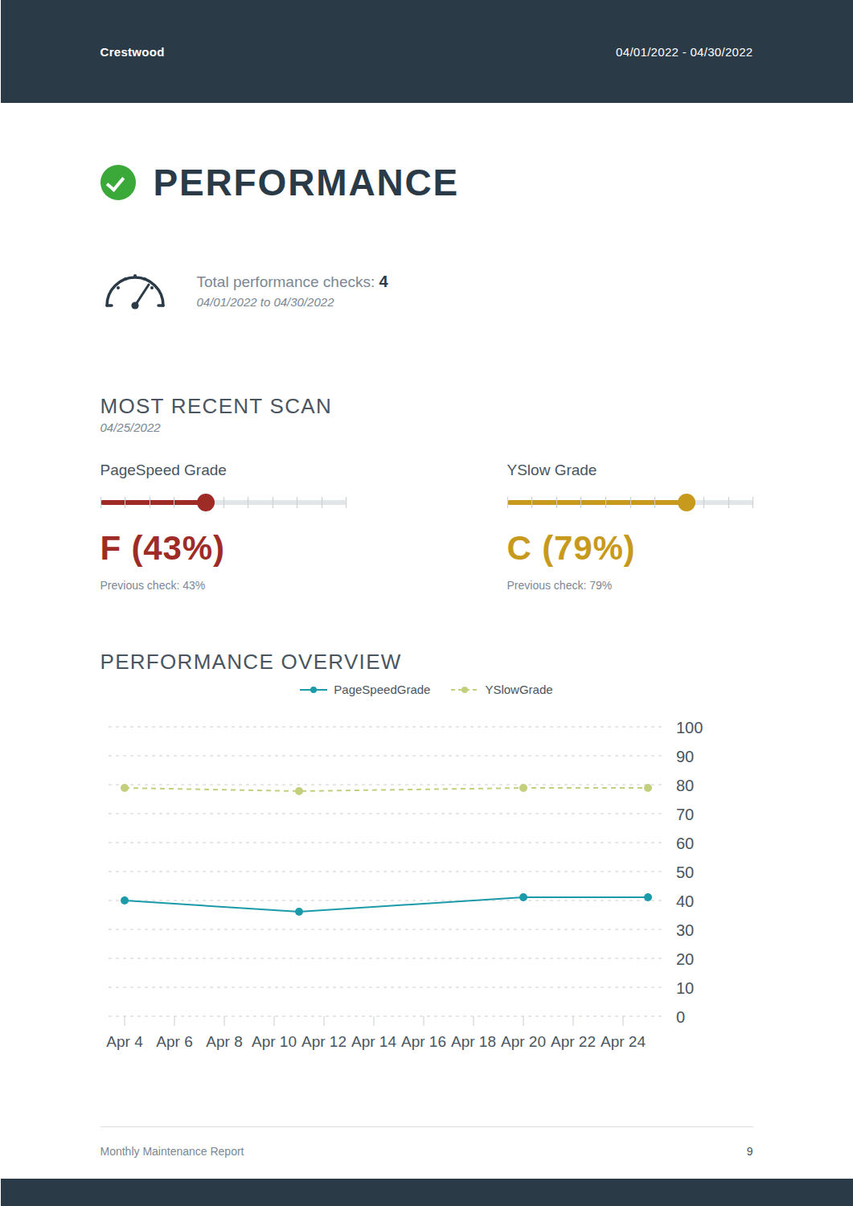Crestwood 04/01/2022 - 04/30/2022
Performance
Total performance checks: 4
04/01/2022 to 04/30/2022
Most Recent Scan
04/25/2022
PageSpeed Grade
F (43%)
Previous check: 43%
YSlow Grade
C (79%)
Previous check: 79%
Performance Overview
PageSpeedGrade YSlowGrade
100 90 80 70 60 50 40 30 20 10 0 Apr 4 Apr 6 Apr 8 Apr 10 Apr 12 Apr 14 Apr 16 Apr 18 Apr 20 Apr 22 Apr 24
Monthly Maintenance Report 9